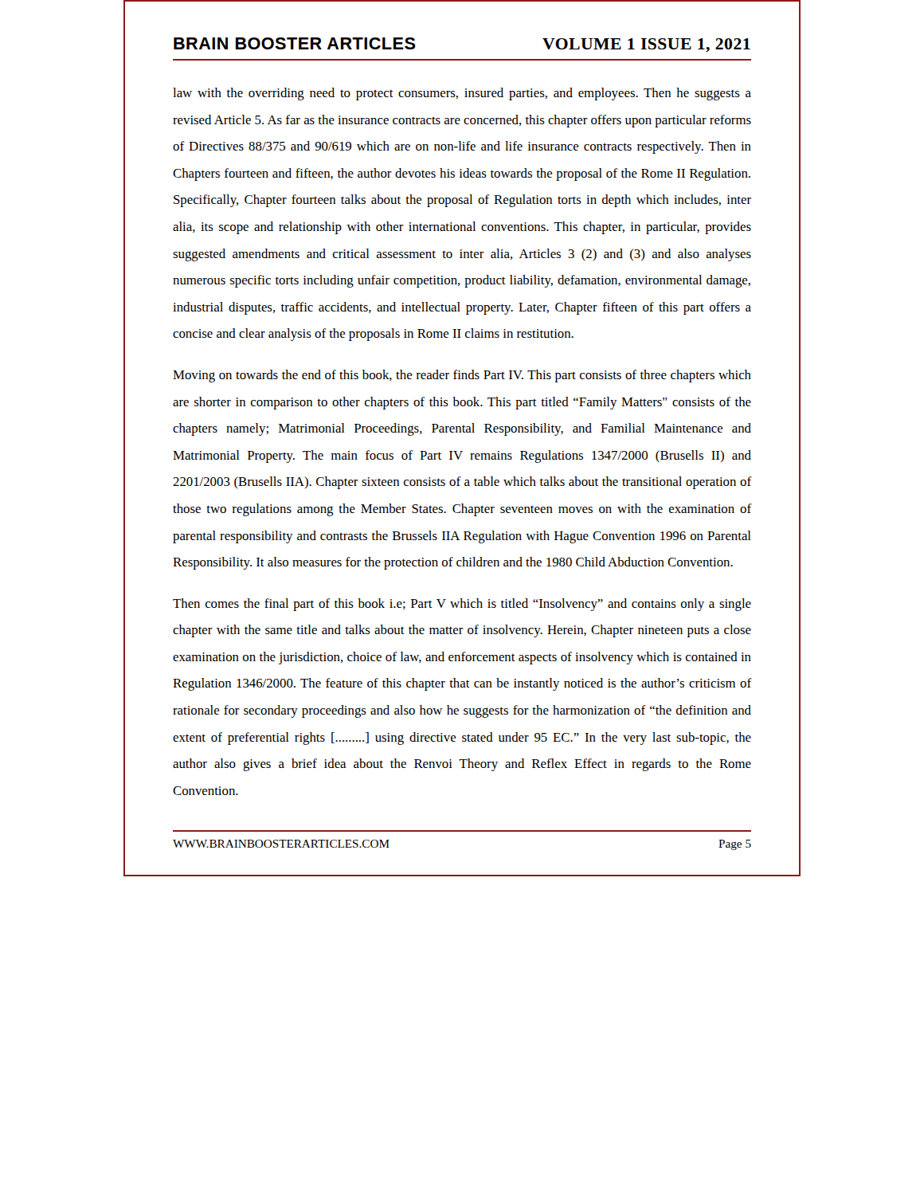BRAIN BOOSTER ARTICLES VOLUME 1 ISSUE 1, 2021
law with the overriding need to protect consumers, insured parties, and employees. Then he suggests a revised Article 5. As far as the insurance contracts are concerned, this chapter offers upon particular reforms of Directives 88/375 and 90/619 which are on non-life and life insurance contracts respectively. Then in Chapters fourteen and fifteen, the author devotes his ideas towards the proposal of the Rome II Regulation. Specifically, Chapter fourteen talks about the proposal of Regulation torts in depth which includes, inter alia, its scope and relationship with other international conventions. This chapter, in particular, provides suggested amendments and critical assessment to inter alia, Articles 3 (2) and (3) and also analyses numerous specific torts including unfair competition, product liability, defamation, environmental damage, industrial disputes, traffic accidents, and intellectual property. Later, Chapter fifteen of this part offers a concise and clear analysis of the proposals in Rome II claims in restitution.
Moving on towards the end of this book, the reader finds Part IV. This part consists of three chapters which are shorter in comparison to other chapters of this book. This part titled “Family Matters" consists of the chapters namely; Matrimonial Proceedings, Parental Responsibility, and Familial Maintenance and Matrimonial Property. The main focus of Part IV remains Regulations 1347/2000 (Brusells II) and 2201/2003 (Brusells IIA). Chapter sixteen consists of a table which talks about the transitional operation of those two regulations among the Member States. Chapter seventeen moves on with the examination of parental responsibility and contrasts the Brussels IIA Regulation with Hague Convention 1996 on Parental Responsibility. It also measures for the protection of children and the 1980 Child Abduction Convention.
Then comes the final part of this book i.e; Part V which is titled “Insolvency” and contains only a single chapter with the same title and talks about the matter of insolvency. Herein, Chapter nineteen puts a close examination on the jurisdiction, choice of law, and enforcement aspects of insolvency which is contained in Regulation 1346/2000. The feature of this chapter that can be instantly noticed is the author’s criticism of rationale for secondary proceedings and also how he suggests for the harmonization of “the definition and extent of preferential rights [.........] using directive stated under 95 EC.” In the very last sub-topic, the author also gives a brief idea about the Renvoi Theory and Reflex Effect in regards to the Rome Convention.
WWW.BRAINBOOSTERARTICLES.COM Page 5